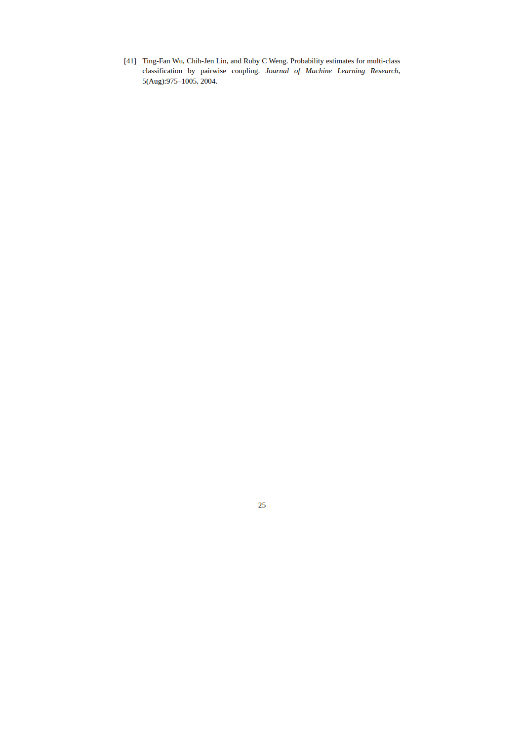[41] Ting-Fan Wu, Chih-Jen Lin, and Ruby C Weng. Probability estimates for multi-class classification by pairwise coupling. Journal of Machine Learning Research, 5(Aug):975–1005, 2004.
25